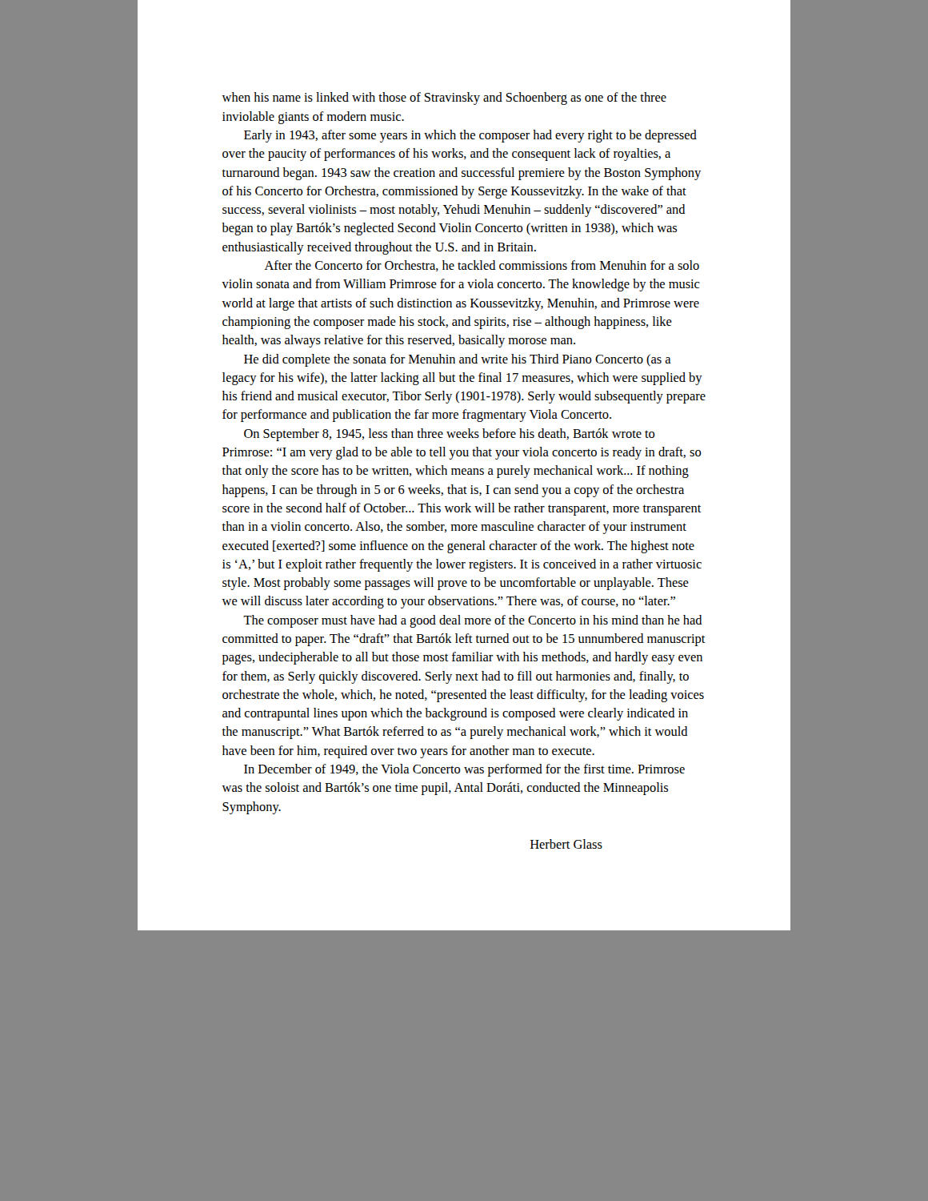when his name is linked with those of Stravinsky and Schoenberg as one of the three inviolable giants of modern music.
Early in 1943, after some years in which the composer had every right to be depressed over the paucity of performances of his works, and the consequent lack of royalties, a turnaround began. 1943 saw the creation and successful premiere by the Boston Symphony of his Concerto for Orchestra, commissioned by Serge Koussevitzky. In the wake of that success, several violinists – most notably, Yehudi Menuhin – suddenly “discovered” and began to play Bartók’s neglected Second Violin Concerto (written in 1938), which was enthusiastically received throughout the U.S. and in Britain.
After the Concerto for Orchestra, he tackled commissions from Menuhin for a solo violin sonata and from William Primrose for a viola concerto. The knowledge by the music world at large that artists of such distinction as Koussevitzky, Menuhin, and Primrose were championing the composer made his stock, and spirits, rise – although happiness, like health, was always relative for this reserved, basically morose man.
He did complete the sonata for Menuhin and write his Third Piano Concerto (as a legacy for his wife), the latter lacking all but the final 17 measures, which were supplied by his friend and musical executor, Tibor Serly (1901-1978). Serly would subsequently prepare for performance and publication the far more fragmentary Viola Concerto.
On September 8, 1945, less than three weeks before his death, Bartók wrote to Primrose: “I am very glad to be able to tell you that your viola concerto is ready in draft, so that only the score has to be written, which means a purely mechanical work... If nothing happens, I can be through in 5 or 6 weeks, that is, I can send you a copy of the orchestra score in the second half of October... This work will be rather transparent, more transparent than in a violin concerto. Also, the somber, more masculine character of your instrument executed [exerted?] some influence on the general character of the work. The highest note is ‘A,’ but I exploit rather frequently the lower registers. It is conceived in a rather virtuosic style. Most probably some passages will prove to be uncomfortable or unplayable. These we will discuss later according to your observations.” There was, of course, no “later.”
The composer must have had a good deal more of the Concerto in his mind than he had committed to paper. The “draft” that Bartók left turned out to be 15 unnumbered manuscript pages, undecipherable to all but those most familiar with his methods, and hardly easy even for them, as Serly quickly discovered. Serly next had to fill out harmonies and, finally, to orchestrate the whole, which, he noted, “presented the least difficulty, for the leading voices and contrapuntal lines upon which the background is composed were clearly indicated in the manuscript.” What Bartók referred to as “a purely mechanical work,” which it would have been for him, required over two years for another man to execute.
In December of 1949, the Viola Concerto was performed for the first time. Primrose was the soloist and Bartók’s one time pupil, Antal Doráti, conducted the Minneapolis Symphony.
Herbert Glass